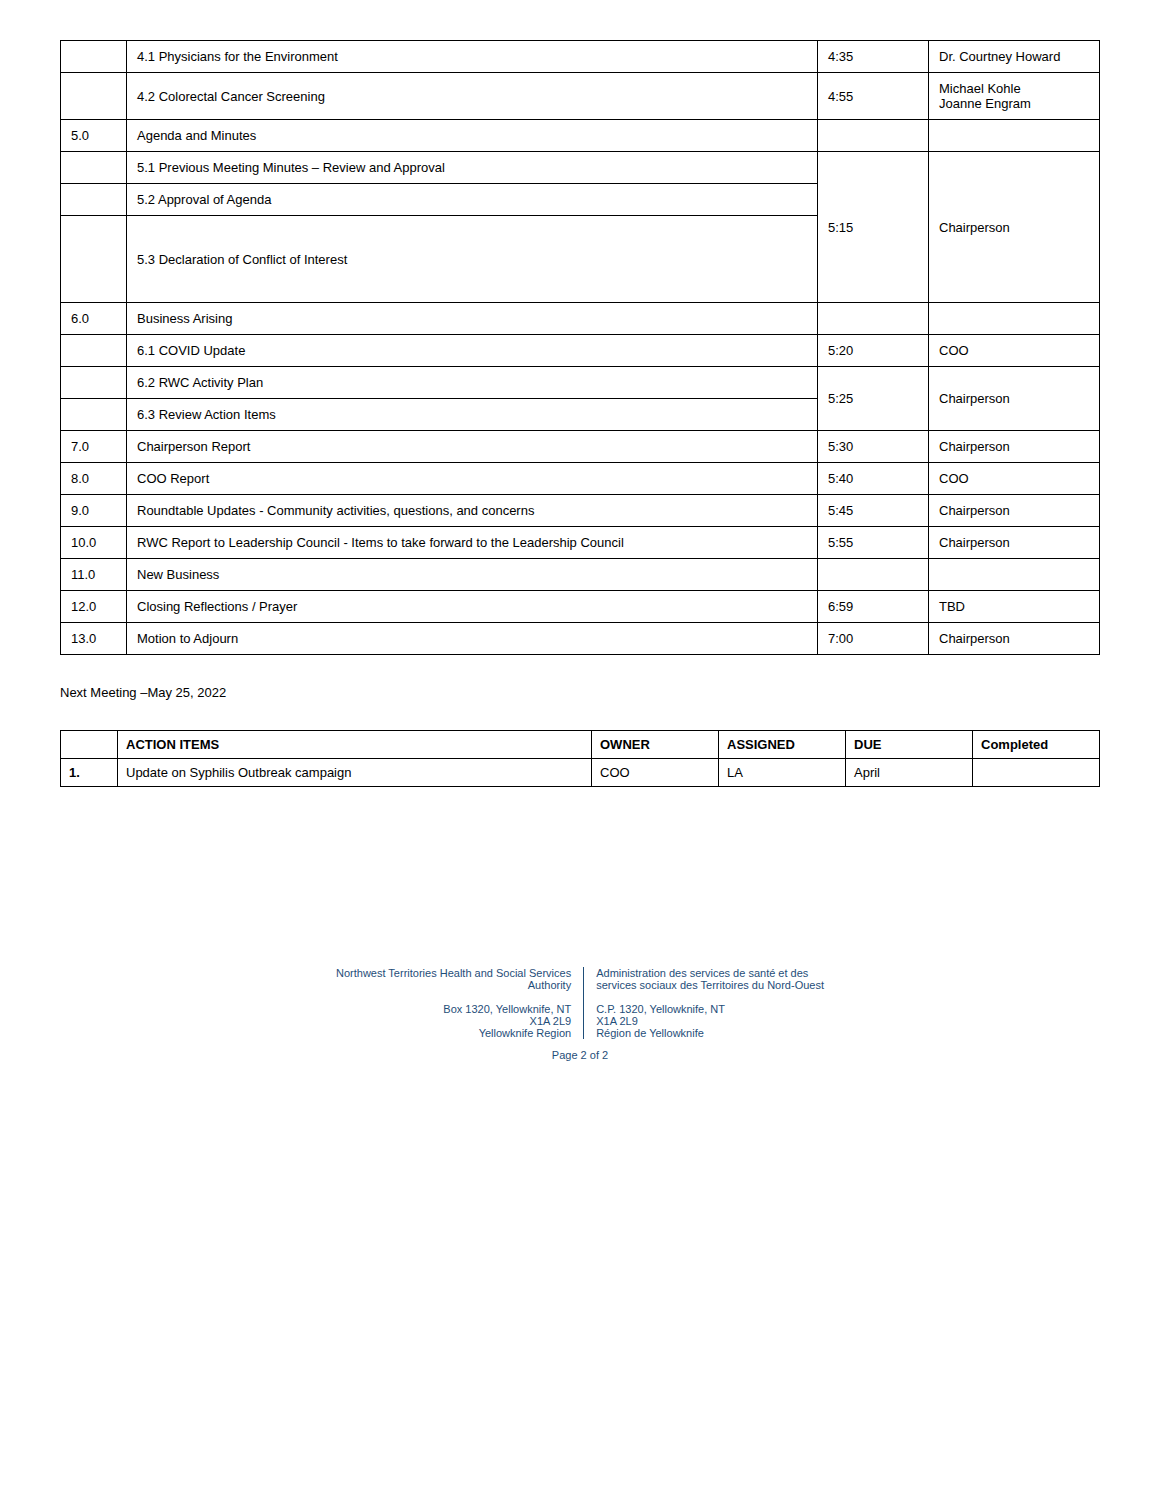| | 4.1 Physicians for the Environment | 4:35 | Dr. Courtney Howard |
| | 4.2 Colorectal Cancer Screening | 4:55 | Michael Kohle Joanne Engram |
| 5.0 | Agenda and Minutes | | |
| | 5.1 Previous Meeting Minutes – Review and Approval | 5:15 | Chairperson |
| | 5.2 Approval of Agenda |
| | 5.3 Declaration of Conflict of Interest |
| 6.0 | Business Arising | | |
| | 6.1 COVID Update | 5:20 | COO |
| | 6.2 RWC Activity Plan | 5:25 | Chairperson |
| | 6.3 Review Action Items |
| 7.0 | Chairperson Report | 5:30 | Chairperson |
| 8.0 | COO Report | 5:40 | COO |
| 9.0 | Roundtable Updates - Community activities, questions, and concerns | 5:45 | Chairperson |
| 10.0 | RWC Report to Leadership Council - Items to take forward to the Leadership Council | 5:55 | Chairperson |
| 11.0 | New Business | | |
| 12.0 | Closing Reflections / Prayer | 6:59 | TBD |
| 13.0 | Motion to Adjourn | 7:00 | Chairperson |
Next Meeting –May 25, 2022
| | ACTION ITEMS | OWNER | ASSIGNED | DUE | Completed |
| --- | --- | --- | --- | --- | --- |
| 1. | Update on Syphilis Outbreak campaign | COO | LA | April | |
Northwest Territories Health and Social Services
Authority
Box 1320, Yellowknife, NT
X1A 2L9
Yellowknife Region
Administration des services de santé et des
services sociaux des Territoires du Nord-Ouest
C.P. 1320, Yellowknife, NT
X1A 2L9
Région de Yellowknife
Page 2 of 2